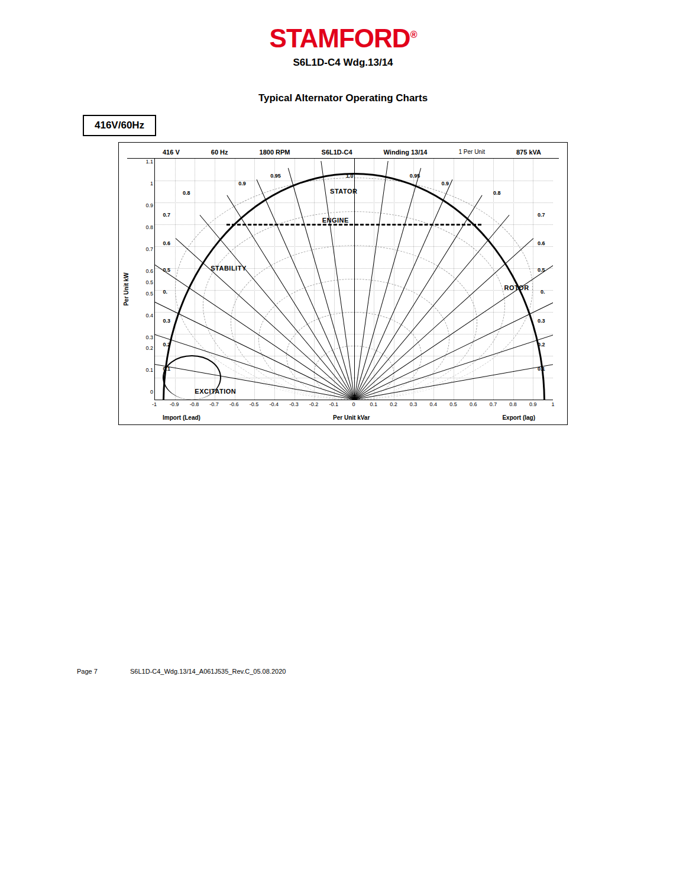STAMFORD®
S6L1D-C4 Wdg.13/14
Typical Alternator Operating Charts
416V/60Hz
416 V 60 Hz 1800 RPM S6L1D-C4 Winding 13/14 1 Per Unit 875 kVA
Per Unit kW
1.1
1
0.9
0.8
0.7
0.6
0.5
0.5
0.4
0.3
0.2
0.1
0
0.8
0.9
0.95
0.7
0.6
0.5
0.
0.3
0.2
0.1
1.0
0.95
0.9
0.8
0.7
0.6
0.5
0.
0.3
0.2
0.1
STATOR
ENGINE
STABILITY
ROTOR
EXCITATION
-1
-0.9
-0.8
-0.7
-0.6
-0.5
-0.4
-0.3
-0.2
-0.1
0
0.1
0.2
0.3
0.4
0.5
0.6
0.7
0.8
0.9
1
Import (Lead) Per Unit kVar Export (lag)
Page 7
S6L1D-C4_Wdg.13/14_A061J535_Rev.C_05.08.2020